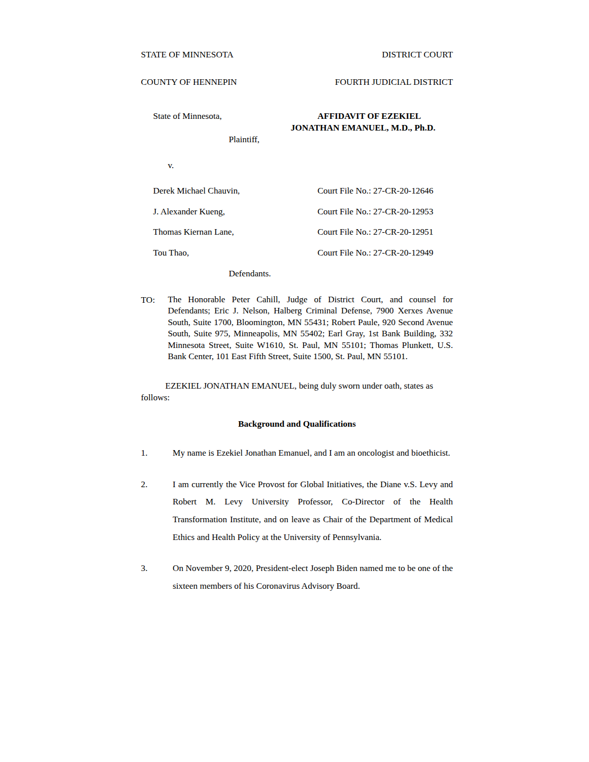| STATE OF MINNESOTA | DISTRICT COURT |
| COUNTY OF HENNEPIN | FOURTH JUDICIAL DISTRICT |
| State of Minnesota, | AFFIDAVIT OF EZEKIEL JONATHAN EMANUEL, M.D., Ph.D. |
| Plaintiff, | |
| v. | |
| Derek Michael Chauvin, | Court File No.: 27-CR-20-12646 |
| J. Alexander Kueng, | Court File No.: 27-CR-20-12953 |
| Thomas Kiernan Lane, | Court File No.: 27-CR-20-12951 |
| Tou Thao, | Court File No.: 27-CR-20-12949 |
| Defendants. | |
| TO: | The Honorable Peter Cahill, Judge of District Court, and counsel for Defendants; Eric J. Nelson, Halberg Criminal Defense, 7900 Xerxes Avenue South, Suite 1700, Bloomington, MN 55431; Robert Paule, 920 Second Avenue South, Suite 975, Minneapolis, MN 55402; Earl Gray, 1st Bank Building, 332 Minnesota Street, Suite W1610, St. Paul, MN 55101; Thomas Plunkett, U.S. Bank Center, 101 East Fifth Street, Suite 1500, St. Paul, MN 55101. |
EZEKIEL JONATHAN EMANUEL, being duly sworn under oath, states as follows:
Background and Qualifications
1. My name is Ezekiel Jonathan Emanuel, and I am an oncologist and bioethicist.
2. I am currently the Vice Provost for Global Initiatives, the Diane v.S. Levy and Robert M. Levy University Professor, Co-Director of the Health Transformation Institute, and on leave as Chair of the Department of Medical Ethics and Health Policy at the University of Pennsylvania.
3. On November 9, 2020, President-elect Joseph Biden named me to be one of the sixteen members of his Coronavirus Advisory Board.